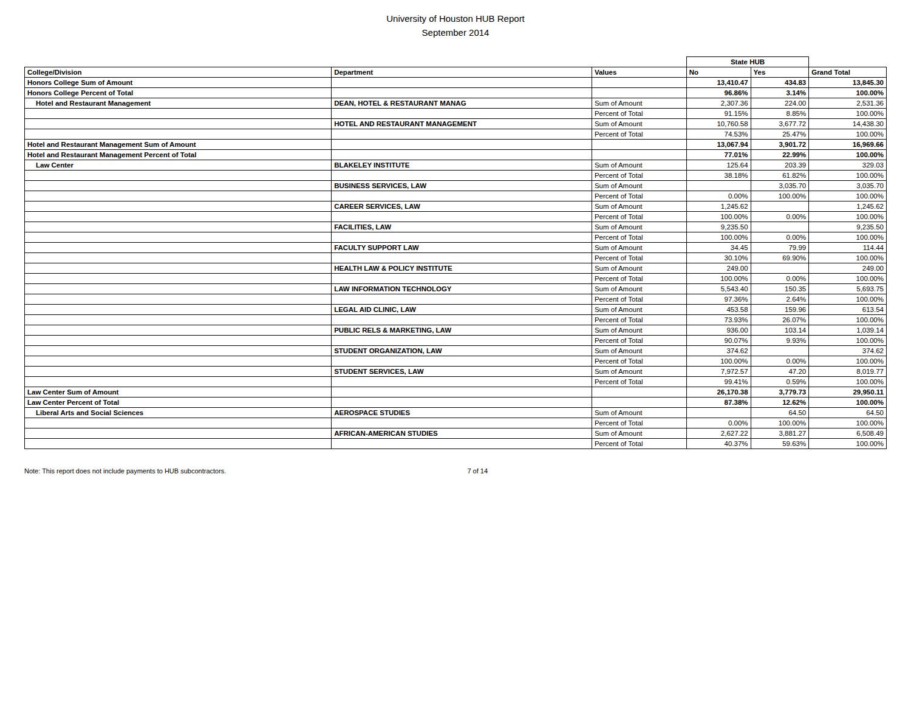University of Houston HUB Report
September 2014
| | State HUB | |
| --- | --- | --- |
| College/Division | Department | Values | No | Yes | Grand Total |
| Honors College Sum of Amount | | | 13,410.47 | 434.83 | 13,845.30 |
| Honors College Percent of Total | | | 96.86% | 3.14% | 100.00% |
| Hotel and Restaurant Management | DEAN, HOTEL & RESTAURANT MANAG | Sum of Amount | 2,307.36 | 224.00 | 2,531.36 |
| | | Percent of Total | 91.15% | 8.85% | 100.00% |
| | HOTEL AND RESTAURANT MANAGEMENT | Sum of Amount | 10,760.58 | 3,677.72 | 14,438.30 |
| | | Percent of Total | 74.53% | 25.47% | 100.00% |
| Hotel and Restaurant Management Sum of Amount | | | 13,067.94 | 3,901.72 | 16,969.66 |
| Hotel and Restaurant Management Percent of Total | | | 77.01% | 22.99% | 100.00% |
| Law Center | BLAKELEY INSTITUTE | Sum of Amount | 125.64 | 203.39 | 329.03 |
| | | Percent of Total | 38.18% | 61.82% | 100.00% |
| | BUSINESS SERVICES, LAW | Sum of Amount | | 3,035.70 | 3,035.70 |
| | | Percent of Total | 0.00% | 100.00% | 100.00% |
| | CAREER SERVICES, LAW | Sum of Amount | 1,245.62 | | 1,245.62 |
| | | Percent of Total | 100.00% | 0.00% | 100.00% |
| | FACILITIES, LAW | Sum of Amount | 9,235.50 | | 9,235.50 |
| | | Percent of Total | 100.00% | 0.00% | 100.00% |
| | FACULTY SUPPORT LAW | Sum of Amount | 34.45 | 79.99 | 114.44 |
| | | Percent of Total | 30.10% | 69.90% | 100.00% |
| | HEALTH LAW & POLICY INSTITUTE | Sum of Amount | 249.00 | | 249.00 |
| | | Percent of Total | 100.00% | 0.00% | 100.00% |
| | LAW INFORMATION TECHNOLOGY | Sum of Amount | 5,543.40 | 150.35 | 5,693.75 |
| | | Percent of Total | 97.36% | 2.64% | 100.00% |
| | LEGAL AID CLINIC, LAW | Sum of Amount | 453.58 | 159.96 | 613.54 |
| | | Percent of Total | 73.93% | 26.07% | 100.00% |
| | PUBLIC RELS & MARKETING, LAW | Sum of Amount | 936.00 | 103.14 | 1,039.14 |
| | | Percent of Total | 90.07% | 9.93% | 100.00% |
| | STUDENT ORGANIZATION, LAW | Sum of Amount | 374.62 | | 374.62 |
| | | Percent of Total | 100.00% | 0.00% | 100.00% |
| | STUDENT SERVICES, LAW | Sum of Amount | 7,972.57 | 47.20 | 8,019.77 |
| | | Percent of Total | 99.41% | 0.59% | 100.00% |
| Law Center Sum of Amount | | | 26,170.38 | 3,779.73 | 29,950.11 |
| Law Center Percent of Total | | | 87.38% | 12.62% | 100.00% |
| Liberal Arts and Social Sciences | AEROSPACE STUDIES | Sum of Amount | | 64.50 | 64.50 |
| | | Percent of Total | 0.00% | 100.00% | 100.00% |
| | AFRICAN-AMERICAN STUDIES | Sum of Amount | 2,627.22 | 3,881.27 | 6,508.49 |
| | | Percent of Total | 40.37% | 59.63% | 100.00% |
Note: This report does not include payments to HUB subcontractors.
7 of 14